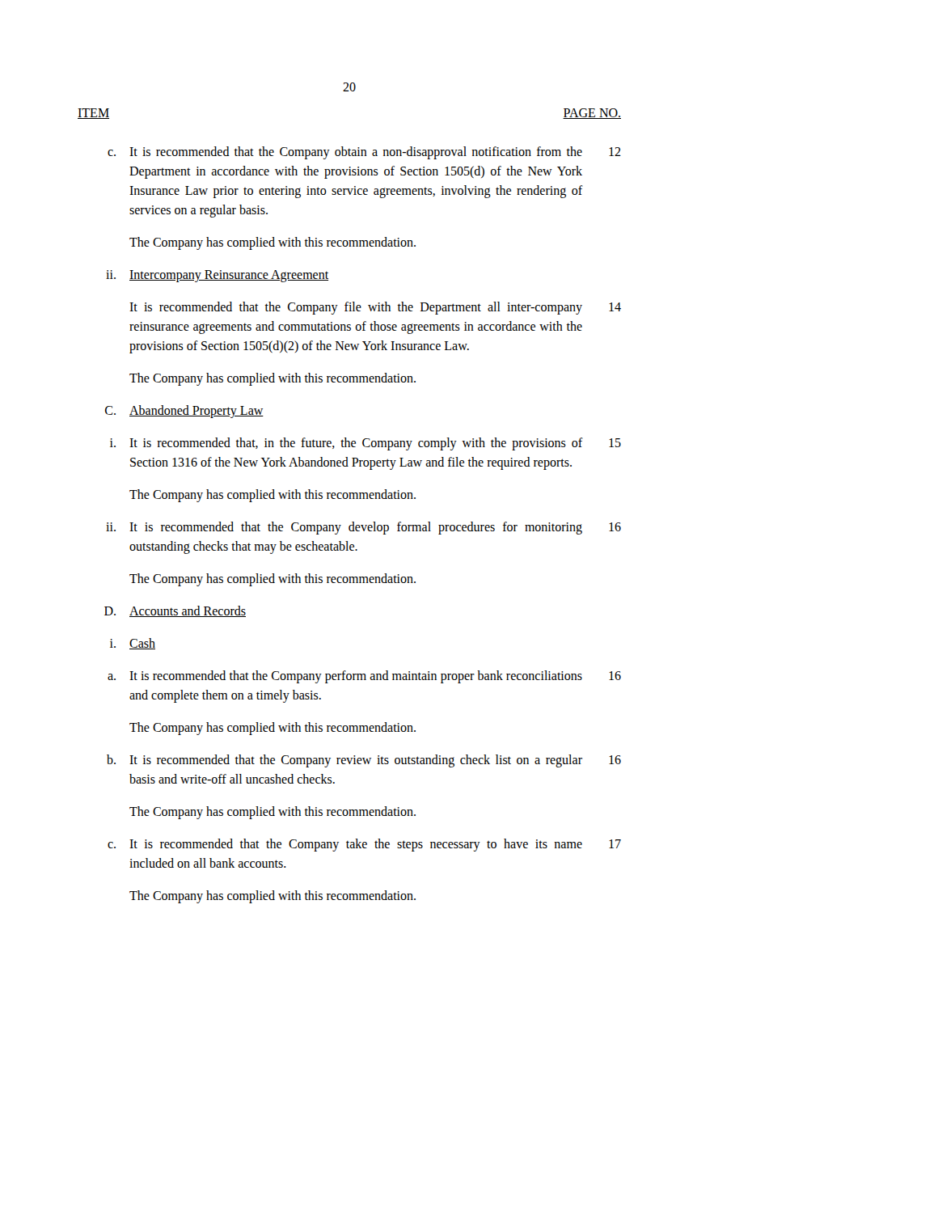20
ITEM PAGE NO.
c.
It is recommended that the Company obtain a non-disapproval notification from the Department in accordance with the provisions of Section 1505(d) of the New York Insurance Law prior to entering into service agreements, involving the rendering of services on a regular basis.
12
The Company has complied with this recommendation.
ii.
Intercompany Reinsurance Agreement
It is recommended that the Company file with the Department all inter-company reinsurance agreements and commutations of those agreements in accordance with the provisions of Section 1505(d)(2) of the New York Insurance Law.
14
The Company has complied with this recommendation.
C.
Abandoned Property Law
i.
It is recommended that, in the future, the Company comply with the provisions of Section 1316 of the New York Abandoned Property Law and file the required reports.
15
The Company has complied with this recommendation.
ii.
It is recommended that the Company develop formal procedures for monitoring outstanding checks that may be escheatable.
16
The Company has complied with this recommendation.
D.
Accounts and Records
i.
Cash
a.
It is recommended that the Company perform and maintain proper bank reconciliations and complete them on a timely basis.
16
The Company has complied with this recommendation.
b.
It is recommended that the Company review its outstanding check list on a regular basis and write-off all uncashed checks.
16
The Company has complied with this recommendation.
c.
It is recommended that the Company take the steps necessary to have its name included on all bank accounts.
17
The Company has complied with this recommendation.